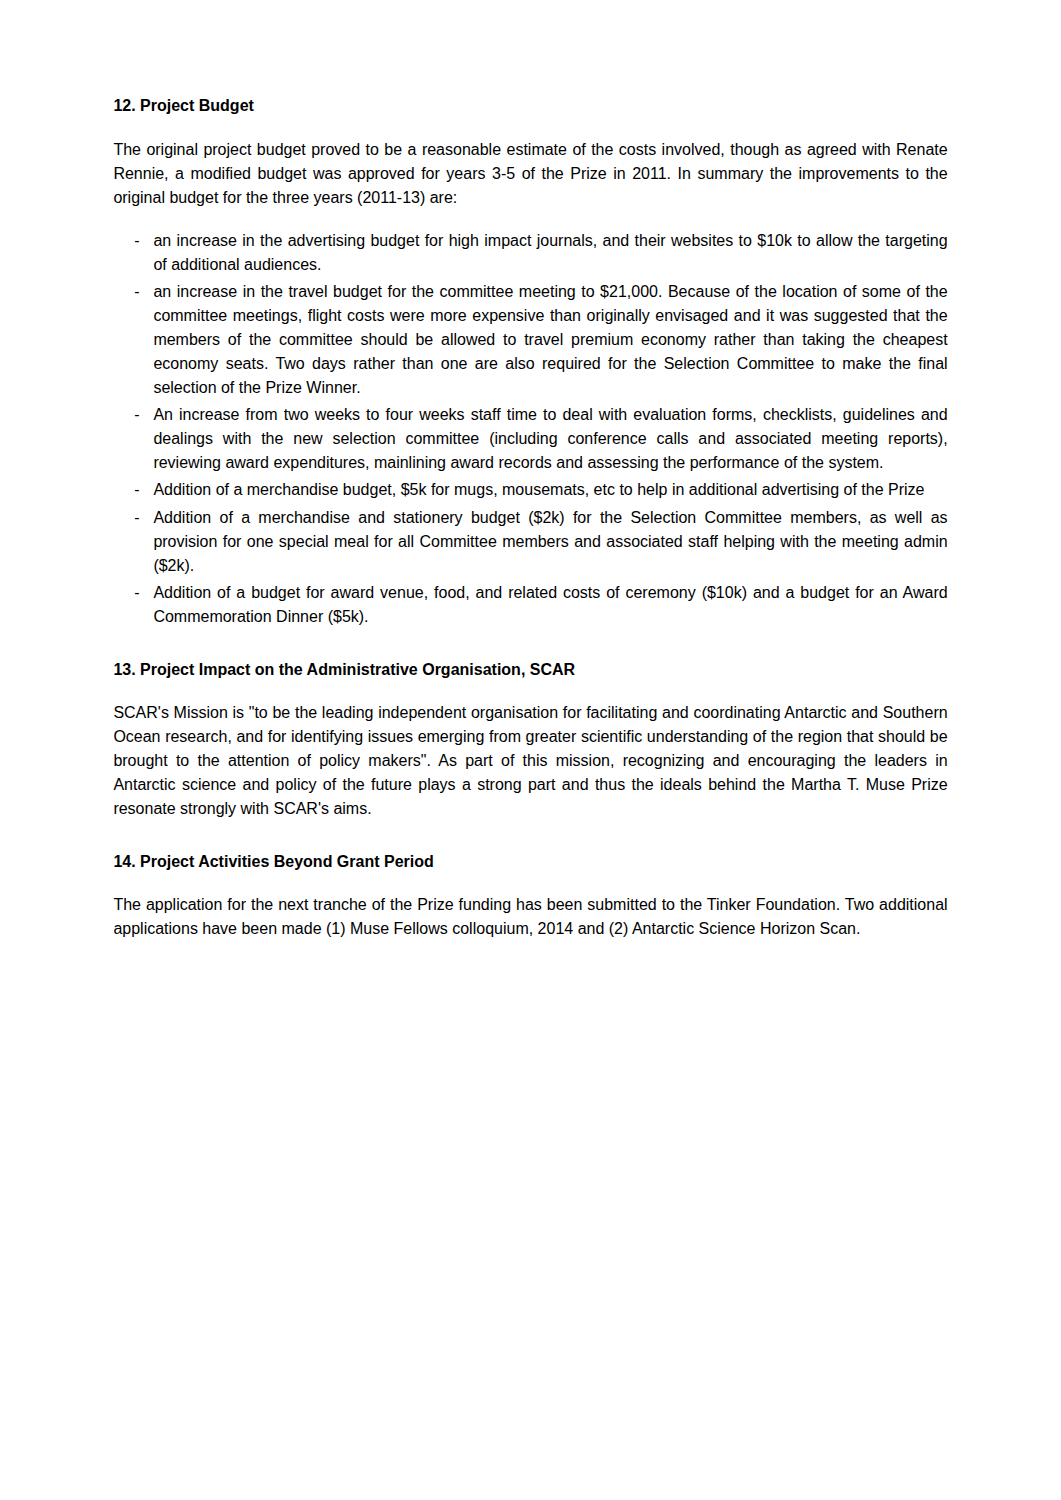12. Project Budget
The original project budget proved to be a reasonable estimate of the costs involved, though as agreed with Renate Rennie, a modified budget was approved for years 3-5 of the Prize in 2011. In summary the improvements to the original budget for the three years (2011-13) are:
an increase in the advertising budget for high impact journals, and their websites to $10k to allow the targeting of additional audiences.
an increase in the travel budget for the committee meeting to $21,000. Because of the location of some of the committee meetings, flight costs were more expensive than originally envisaged and it was suggested that the members of the committee should be allowed to travel premium economy rather than taking the cheapest economy seats. Two days rather than one are also required for the Selection Committee to make the final selection of the Prize Winner.
An increase from two weeks to four weeks staff time to deal with evaluation forms, checklists, guidelines and dealings with the new selection committee (including conference calls and associated meeting reports), reviewing award expenditures, mainlining award records and assessing the performance of the system.
Addition of a merchandise budget, $5k for mugs, mousemats, etc to help in additional advertising of the Prize
Addition of a merchandise and stationery budget ($2k) for the Selection Committee members, as well as provision for one special meal for all Committee members and associated staff helping with the meeting admin ($2k).
Addition of a budget for award venue, food, and related costs of ceremony ($10k) and a budget for an Award Commemoration Dinner ($5k).
13. Project Impact on the Administrative Organisation, SCAR
SCAR's Mission is "to be the leading independent organisation for facilitating and coordinating Antarctic and Southern Ocean research, and for identifying issues emerging from greater scientific understanding of the region that should be brought to the attention of policy makers". As part of this mission, recognizing and encouraging the leaders in Antarctic science and policy of the future plays a strong part and thus the ideals behind the Martha T. Muse Prize resonate strongly with SCAR's aims.
14. Project Activities Beyond Grant Period
The application for the next tranche of the Prize funding has been submitted to the Tinker Foundation. Two additional applications have been made (1) Muse Fellows colloquium, 2014 and (2) Antarctic Science Horizon Scan.